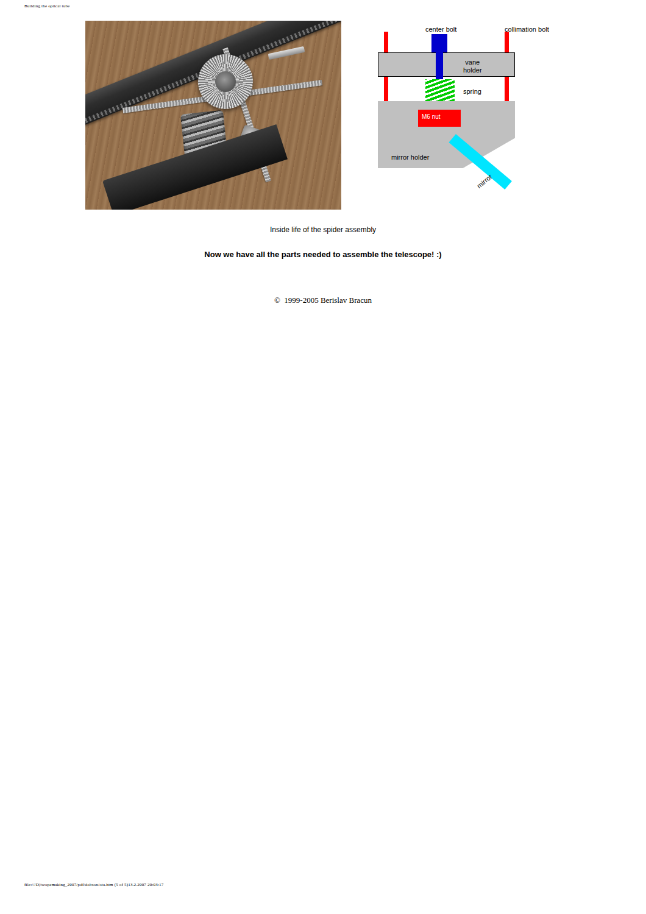Building the optical tube
center bolt
collimation bolt
vane
holder
spring
M6 nut
mirror holder
mirror
Inside life of the spider assembly
Now we have all the parts needed to assemble the telescope! :)
© 1999-2005 Berislav Bracun
file:///D|/scopemaking_2007/pdf/dobson/ota.htm (5 of 5)13.2.2007 20:03:17